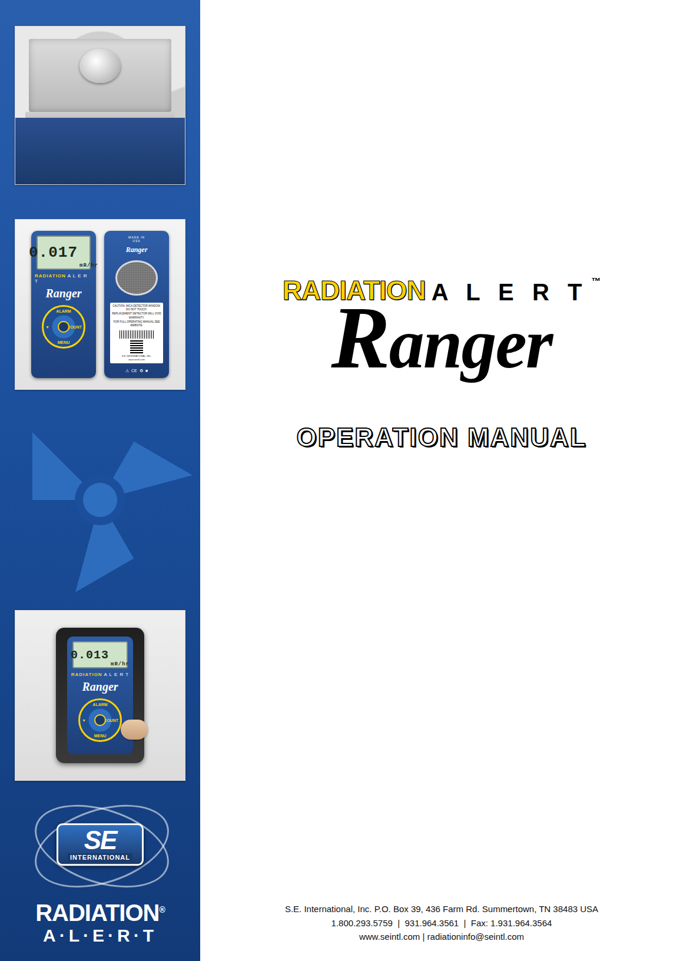0.017mR/hr
RADIATION A L E R T
Ranger
ALARM COUNT MENU ▼
MADE IN
USA
Ranger
CAUTION: MICA DETECTOR WINDOW. DO NOT TOUCH.
REPLACEMENT DETECTOR WILL VOID WARRANTY.
FOR FULL OPERATING MANUAL SEE WEBSITE.
S.E. INTERNATIONAL, INC.
www.seintl.com
⚠CE♻■
0.013mR/hr
RADIATION A L E R T
Ranger
ALARM COUNT MENU ▼
SE
INTERNATIONAL
RADIATION®
A·L·E·R·T
RADIATION A L E R T ™
Ranger
OPERATION MANUAL
S.E. International, Inc. P.O. Box 39, 436 Farm Rd. Summertown, TN 38483 USA
1.800.293.5759 | 931.964.3561 | Fax: 1.931.964.3564
www.seintl.com | radiationinfo@seintl.com